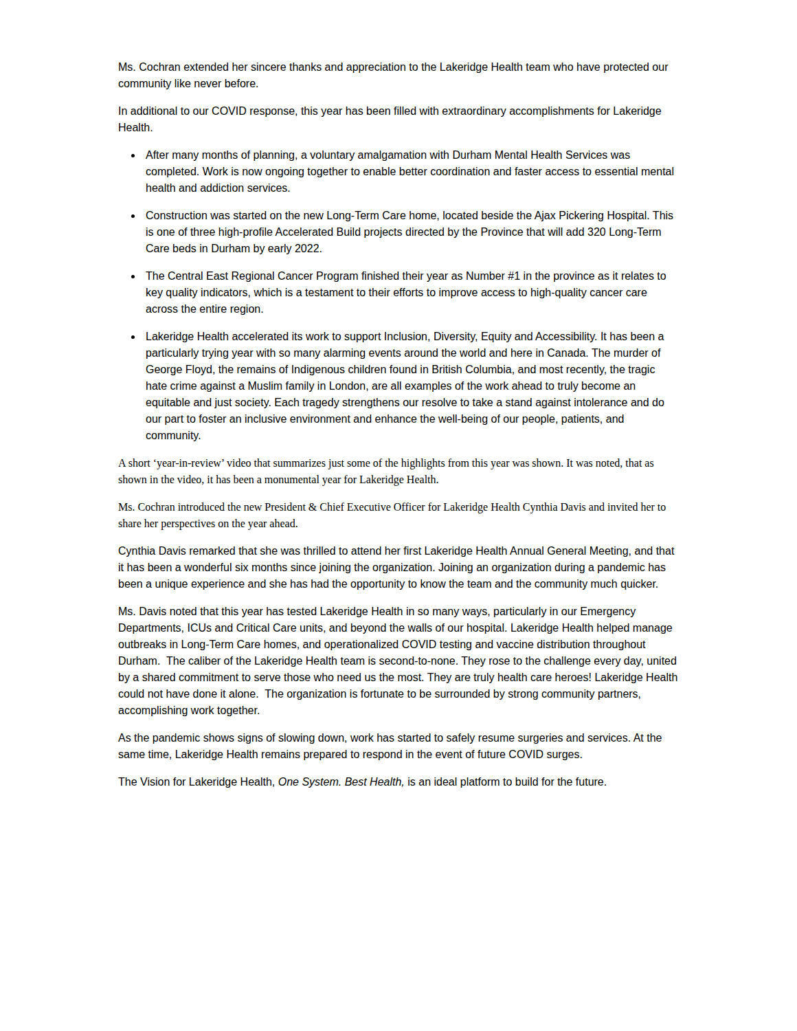Ms. Cochran extended her sincere thanks and appreciation to the Lakeridge Health team who have protected our community like never before.
In additional to our COVID response, this year has been filled with extraordinary accomplishments for Lakeridge Health.
After many months of planning, a voluntary amalgamation with Durham Mental Health Services was completed. Work is now ongoing together to enable better coordination and faster access to essential mental health and addiction services.
Construction was started on the new Long-Term Care home, located beside the Ajax Pickering Hospital. This is one of three high-profile Accelerated Build projects directed by the Province that will add 320 Long-Term Care beds in Durham by early 2022.
The Central East Regional Cancer Program finished their year as Number #1 in the province as it relates to key quality indicators, which is a testament to their efforts to improve access to high-quality cancer care across the entire region.
Lakeridge Health accelerated its work to support Inclusion, Diversity, Equity and Accessibility. It has been a particularly trying year with so many alarming events around the world and here in Canada. The murder of George Floyd, the remains of Indigenous children found in British Columbia, and most recently, the tragic hate crime against a Muslim family in London, are all examples of the work ahead to truly become an equitable and just society. Each tragedy strengthens our resolve to take a stand against intolerance and do our part to foster an inclusive environment and enhance the well-being of our people, patients, and community.
A short ‘year-in-review’ video that summarizes just some of the highlights from this year was shown. It was noted, that as shown in the video, it has been a monumental year for Lakeridge Health.
Ms. Cochran introduced the new President & Chief Executive Officer for Lakeridge Health Cynthia Davis and invited her to share her perspectives on the year ahead.
Cynthia Davis remarked that she was thrilled to attend her first Lakeridge Health Annual General Meeting, and that it has been a wonderful six months since joining the organization. Joining an organization during a pandemic has been a unique experience and she has had the opportunity to know the team and the community much quicker.
Ms. Davis noted that this year has tested Lakeridge Health in so many ways, particularly in our Emergency Departments, ICUs and Critical Care units, and beyond the walls of our hospital. Lakeridge Health helped manage outbreaks in Long-Term Care homes, and operationalized COVID testing and vaccine distribution throughout Durham. The caliber of the Lakeridge Health team is second-to-none. They rose to the challenge every day, united by a shared commitment to serve those who need us the most. They are truly health care heroes! Lakeridge Health could not have done it alone. The organization is fortunate to be surrounded by strong community partners, accomplishing work together.
As the pandemic shows signs of slowing down, work has started to safely resume surgeries and services. At the same time, Lakeridge Health remains prepared to respond in the event of future COVID surges.
The Vision for Lakeridge Health, One System. Best Health, is an ideal platform to build for the future.